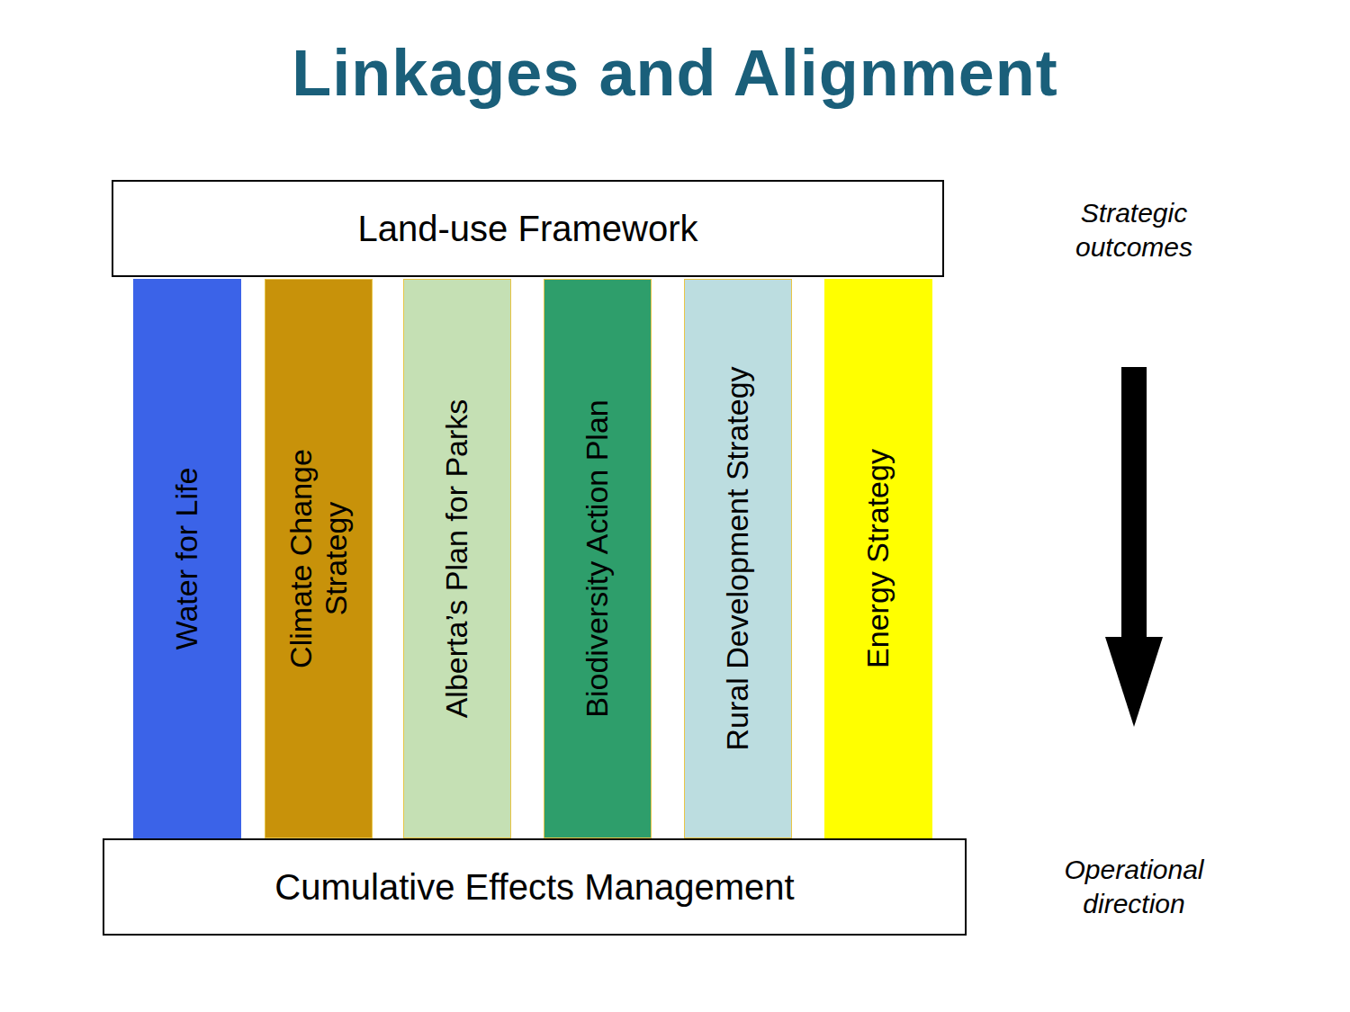Linkages and Alignment
Land-use Framework
Water for Life
Climate Change
Strategy
Alberta’s Plan for Parks
Biodiversity Action Plan
Rural Development Strategy
Energy Strategy
Cumulative Effects Management
Strategic
outcomes
Operational
direction